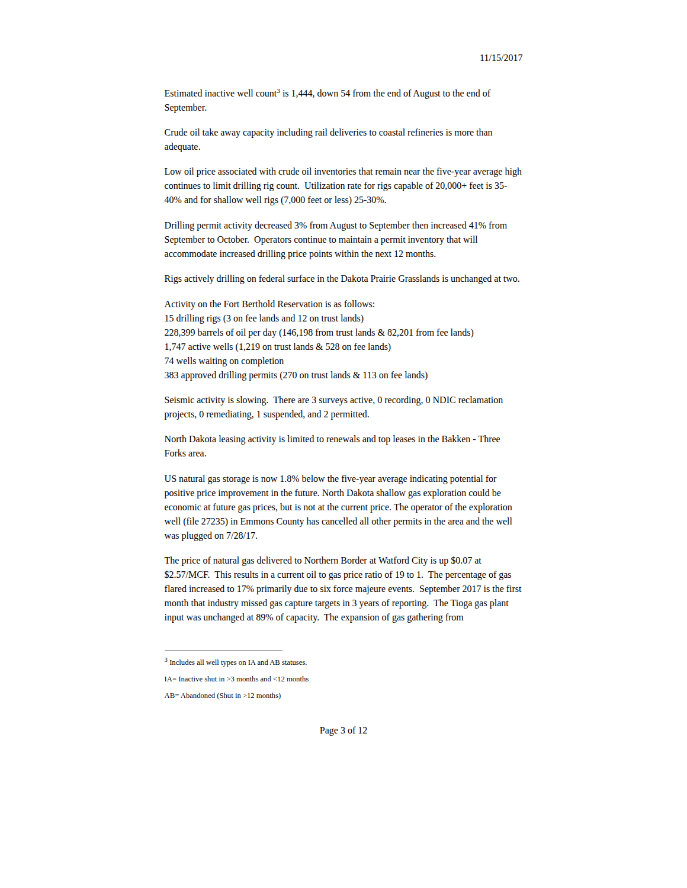11/15/2017
Estimated inactive well count3 is 1,444, down 54 from the end of August to the end of September.
Crude oil take away capacity including rail deliveries to coastal refineries is more than adequate.
Low oil price associated with crude oil inventories that remain near the five-year average high continues to limit drilling rig count. Utilization rate for rigs capable of 20,000+ feet is 35-40% and for shallow well rigs (7,000 feet or less) 25-30%.
Drilling permit activity decreased 3% from August to September then increased 41% from September to October. Operators continue to maintain a permit inventory that will accommodate increased drilling price points within the next 12 months.
Rigs actively drilling on federal surface in the Dakota Prairie Grasslands is unchanged at two.
Activity on the Fort Berthold Reservation is as follows:
15 drilling rigs (3 on fee lands and 12 on trust lands)
228,399 barrels of oil per day (146,198 from trust lands & 82,201 from fee lands)
1,747 active wells (1,219 on trust lands & 528 on fee lands)
74 wells waiting on completion
383 approved drilling permits (270 on trust lands & 113 on fee lands)
Seismic activity is slowing. There are 3 surveys active, 0 recording, 0 NDIC reclamation projects, 0 remediating, 1 suspended, and 2 permitted.
North Dakota leasing activity is limited to renewals and top leases in the Bakken - Three Forks area.
US natural gas storage is now 1.8% below the five-year average indicating potential for positive price improvement in the future. North Dakota shallow gas exploration could be economic at future gas prices, but is not at the current price. The operator of the exploration well (file 27235) in Emmons County has cancelled all other permits in the area and the well was plugged on 7/28/17.
The price of natural gas delivered to Northern Border at Watford City is up $0.07 at $2.57/MCF. This results in a current oil to gas price ratio of 19 to 1. The percentage of gas flared increased to 17% primarily due to six force majeure events. September 2017 is the first month that industry missed gas capture targets in 3 years of reporting. The Tioga gas plant input was unchanged at 89% of capacity. The expansion of gas gathering from
3 Includes all well types on IA and AB statuses.
IA= Inactive shut in >3 months and <12 months
AB= Abandoned (Shut in >12 months)
Page 3 of 12